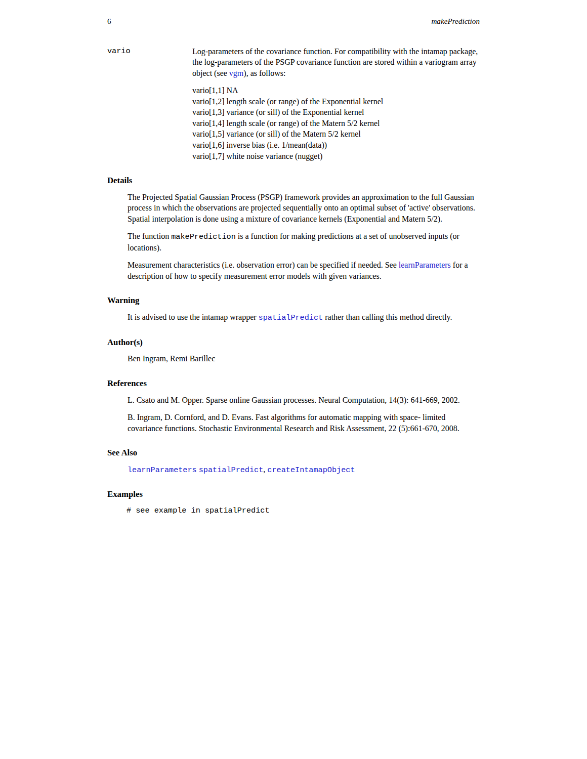6 makePrediction
vario
Log-parameters of the covariance function. For compatibility with the intamap package, the log-parameters of the PSGP covariance function are stored within a variogram array object (see vgm), as follows:
vario[1,1] NA
vario[1,2] length scale (or range) of the Exponential kernel
vario[1,3] variance (or sill) of the Exponential kernel
vario[1,4] length scale (or range) of the Matern 5/2 kernel
vario[1,5] variance (or sill) of the Matern 5/2 kernel
vario[1,6] inverse bias (i.e. 1/mean(data))
vario[1,7] white noise variance (nugget)
Details
The Projected Spatial Gaussian Process (PSGP) framework provides an approximation to the full Gaussian process in which the observations are projected sequentially onto an optimal subset of 'active' observations. Spatial interpolation is done using a mixture of covariance kernels (Exponential and Matern 5/2).
The function makePrediction is a function for making predictions at a set of unobserved inputs (or locations).
Measurement characteristics (i.e. observation error) can be specified if needed. See learnParameters for a description of how to specify measurement error models with given variances.
Warning
It is advised to use the intamap wrapper spatialPredict rather than calling this method directly.
Author(s)
Ben Ingram, Remi Barillec
References
L. Csato and M. Opper. Sparse online Gaussian processes. Neural Computation, 14(3): 641-669, 2002.
B. Ingram, D. Cornford, and D. Evans. Fast algorithms for automatic mapping with space- limited covariance functions. Stochastic Environmental Research and Risk Assessment, 22 (5):661-670, 2008.
See Also
learnParameters spatialPredict, createIntamapObject
Examples
# see example in spatialPredict